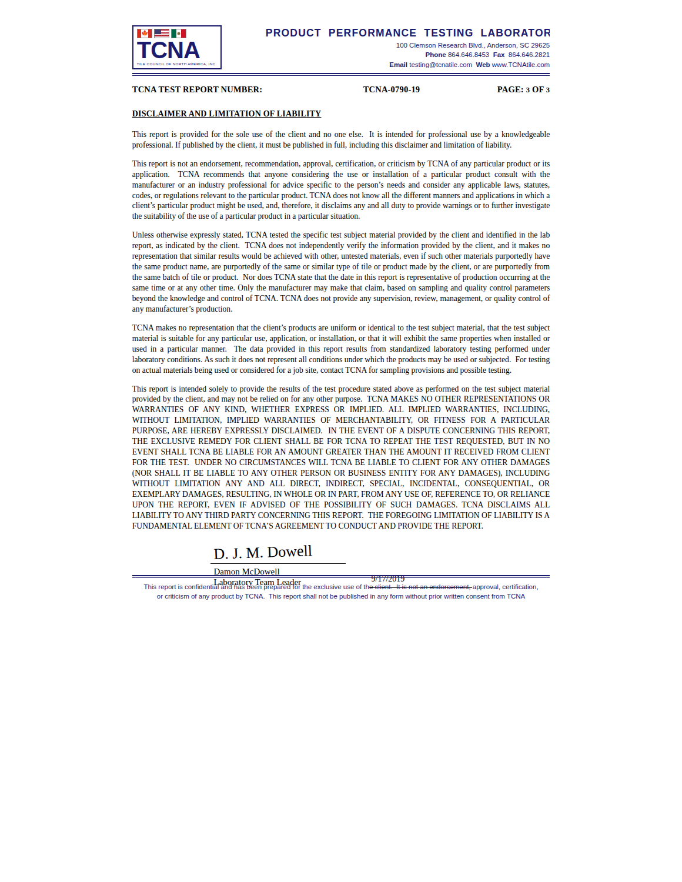🍁
TCNA
TILE COUNCIL OF NORTH AMERICA, INC.
PRODUCT PERFORMANCE TESTING LABORATORY
100 Clemson Research Blvd., Anderson, SC 29625
Phone 864.646.8453 Fax 864.646.2821
Email testing@tcnatile.com Web www.TCNAtile.com
TCNA TEST REPORT NUMBER:
TCNA-0790-19
PAGE: 3 OF 3
DISCLAIMER AND LIMITATION OF LIABILITY
This report is provided for the sole use of the client and no one else. It is intended for professional use by a knowledgeable professional. If published by the client, it must be published in full, including this disclaimer and limitation of liability.
This report is not an endorsement, recommendation, approval, certification, or criticism by TCNA of any particular product or its application. TCNA recommends that anyone considering the use or installation of a particular product consult with the manufacturer or an industry professional for advice specific to the person’s needs and consider any applicable laws, statutes, codes, or regulations relevant to the particular product. TCNA does not know all the different manners and applications in which a client’s particular product might be used, and, therefore, it disclaims any and all duty to provide warnings or to further investigate the suitability of the use of a particular product in a particular situation.
Unless otherwise expressly stated, TCNA tested the specific test subject material provided by the client and identified in the lab report, as indicated by the client. TCNA does not independently verify the information provided by the client, and it makes no representation that similar results would be achieved with other, untested materials, even if such other materials purportedly have the same product name, are purportedly of the same or similar type of tile or product made by the client, or are purportedly from the same batch of tile or product. Nor does TCNA state that the date in this report is representative of production occurring at the same time or at any other time. Only the manufacturer may make that claim, based on sampling and quality control parameters beyond the knowledge and control of TCNA. TCNA does not provide any supervision, review, management, or quality control of any manufacturer’s production.
TCNA makes no representation that the client’s products are uniform or identical to the test subject material, that the test subject material is suitable for any particular use, application, or installation, or that it will exhibit the same properties when installed or used in a particular manner. The data provided in this report results from standardized laboratory testing performed under laboratory conditions. As such it does not represent all conditions under which the products may be used or subjected. For testing on actual materials being used or considered for a job site, contact TCNA for sampling provisions and possible testing.
This report is intended solely to provide the results of the test procedure stated above as performed on the test subject material provided by the client, and may not be relied on for any other purpose. TCNA MAKES NO OTHER REPRESENTATIONS OR WARRANTIES OF ANY KIND, WHETHER EXPRESS OR IMPLIED. ALL IMPLIED WARRANTIES, INCLUDING, WITHOUT LIMITATION, IMPLIED WARRANTIES OF MERCHANTABILITY, OR FITNESS FOR A PARTICULAR PURPOSE, ARE HEREBY EXPRESSLY DISCLAIMED. IN THE EVENT OF A DISPUTE CONCERNING THIS REPORT, THE EXCLUSIVE REMEDY FOR CLIENT SHALL BE FOR TCNA TO REPEAT THE TEST REQUESTED, BUT IN NO EVENT SHALL TCNA BE LIABLE FOR AN AMOUNT GREATER THAN THE AMOUNT IT RECEIVED FROM CLIENT FOR THE TEST. UNDER NO CIRCUMSTANCES WILL TCNA BE LIABLE TO CLIENT FOR ANY OTHER DAMAGES (NOR SHALL IT BE LIABLE TO ANY OTHER PERSON OR BUSINESS ENTITY FOR ANY DAMAGES), INCLUDING WITHOUT LIMITATION ANY AND ALL DIRECT, INDIRECT, SPECIAL, INCIDENTAL, CONSEQUENTIAL, OR EXEMPLARY DAMAGES, RESULTING, IN WHOLE OR IN PART, FROM ANY USE OF, REFERENCE TO, OR RELIANCE UPON THE REPORT, EVEN IF ADVISED OF THE POSSIBILITY OF SUCH DAMAGES. TCNA DISCLAIMS ALL LIABILITY TO ANY THIRD PARTY CONCERNING THIS REPORT. THE FOREGOING LIMITATION OF LIABILITY IS A FUNDAMENTAL ELEMENT OF TCNA’S AGREEMENT TO CONDUCT AND PROVIDE THE REPORT.
D. J. M. Dowell
Damon McDowell
Laboratory Team Leader
9/17/2019
This report is confidential and has been prepared for the exclusive use of the client. It is not an endorsement, approval, certification,
or criticism of any product by TCNA. This report shall not be published in any form without prior written consent from TCNA